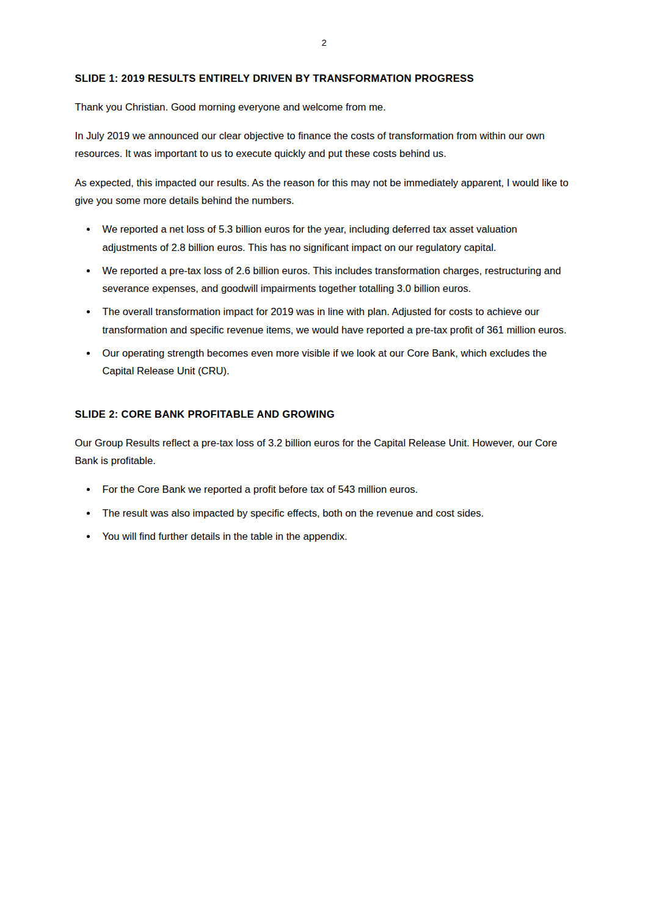2
SLIDE 1: 2019 RESULTS ENTIRELY DRIVEN BY TRANSFORMATION PROGRESS
Thank you Christian. Good morning everyone and welcome from me.
In July 2019 we announced our clear objective to finance the costs of transformation from within our own resources. It was important to us to execute quickly and put these costs behind us.
As expected, this impacted our results. As the reason for this may not be immediately apparent, I would like to give you some more details behind the numbers.
We reported a net loss of 5.3 billion euros for the year, including deferred tax asset valuation adjustments of 2.8 billion euros. This has no significant impact on our regulatory capital.
We reported a pre-tax loss of 2.6 billion euros. This includes transformation charges, restructuring and severance expenses, and goodwill impairments together totalling 3.0 billion euros.
The overall transformation impact for 2019 was in line with plan. Adjusted for costs to achieve our transformation and specific revenue items, we would have reported a pre-tax profit of 361 million euros.
Our operating strength becomes even more visible if we look at our Core Bank, which excludes the Capital Release Unit (CRU).
SLIDE 2: CORE BANK PROFITABLE AND GROWING
Our Group Results reflect a pre-tax loss of 3.2 billion euros for the Capital Release Unit. However, our Core Bank is profitable.
For the Core Bank we reported a profit before tax of 543 million euros.
The result was also impacted by specific effects, both on the revenue and cost sides.
You will find further details in the table in the appendix.